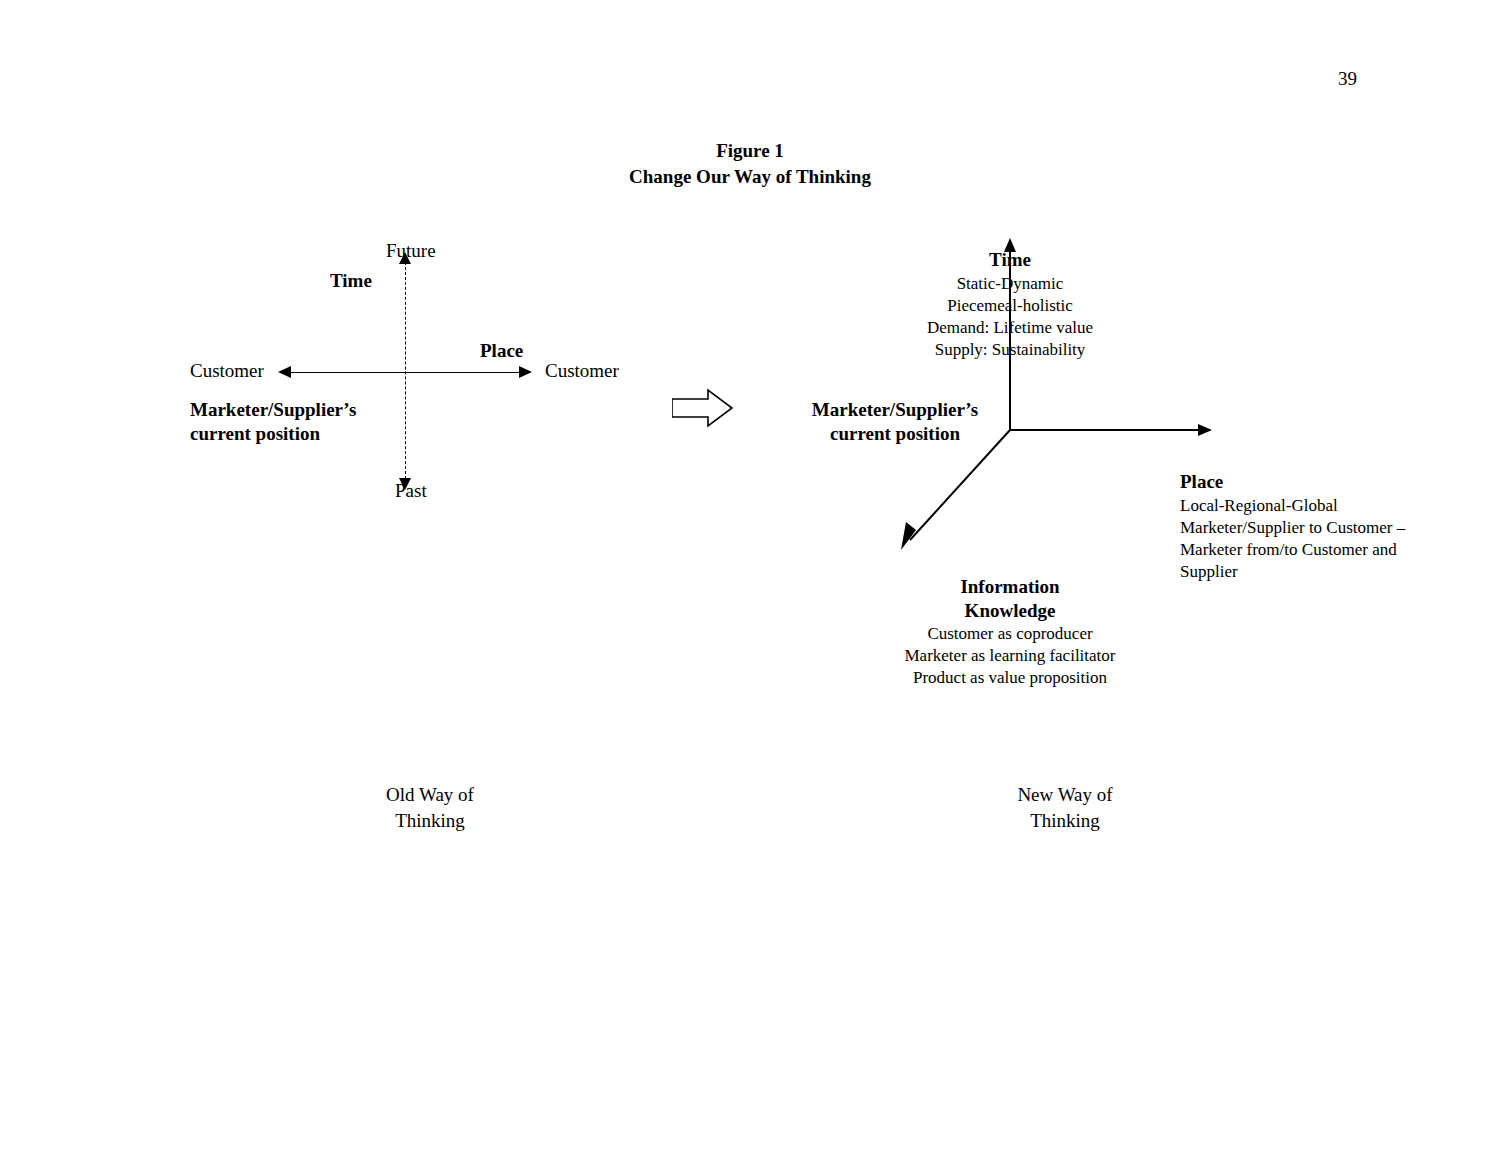39
Figure 1
Change Our Way of Thinking
Future
Time
Past
Place
Customer
Customer
Marketer/Supplier’s
current position
Time
Static-Dynamic
Piecemeal-holistic
Demand: Lifetime value
Supply: Sustainability
Marketer/Supplier’s
current position
Place
Local-Regional-Global
Marketer/Supplier to Customer –
Marketer from/to Customer and
Supplier
Information
Knowledge
Customer as coproducer
Marketer as learning facilitator
Product as value proposition
Old Way of
Thinking
New Way of
Thinking